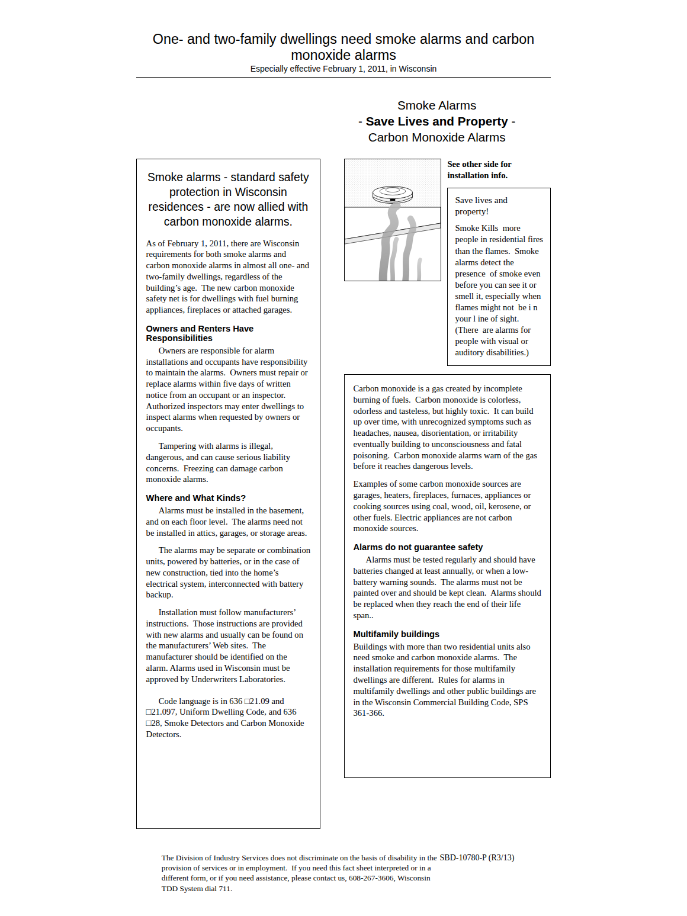One- and two-family dwellings need smoke alarms and carbon monoxide alarms
Especially effective February 1, 2011, in Wisconsin
Smoke Alarms
- Save Lives and Property -
Carbon Monoxide Alarms
Smoke alarms - standard safety protection in Wisconsin residences - are now allied with carbon monoxide alarms.
As of February 1, 2011, there are Wisconsin requirements for both smoke alarms and carbon monoxide alarms in almost all one- and two-family dwellings, regardless of the building’s age. The new carbon monoxide safety net is for dwellings with fuel burning appliances, fireplaces or attached garages.
Owners and Renters Have Responsibilities
Owners are responsible for alarm installations and occupants have responsibility to maintain the alarms. Owners must repair or replace alarms within five days of written notice from an occupant or an inspector. Authorized inspectors may enter dwellings to inspect alarms when requested by owners or occupants.
Tampering with alarms is illegal, dangerous, and can cause serious liability concerns. Freezing can damage carbon monoxide alarms.
Where and What Kinds?
Alarms must be installed in the basement, and on each floor level. The alarms need not be installed in attics, garages, or storage areas.
The alarms may be separate or combination units, powered by batteries, or in the case of new construction, tied into the home’s electrical system, interconnected with battery backup.
Installation must follow manufacturers’ instructions. Those instructions are provided with new alarms and usually can be found on the manufacturers’ Web sites. The manufacturer should be identified on the alarm. Alarms used in Wisconsin must be approved by Underwriters Laboratories.
Code language is in 636 □21.09 and □21.097, Uniform Dwelling Code, and 636 □28, Smoke Detectors and Carbon Monoxide Detectors.
See other side for
installation info.
Save lives and property!
Smoke Kills more people in residential fires than the flames. Smoke alarms detect the presence of smoke even before you can see it or smell it, especially when flames might not be i n your l ine of sight. (There are alarms for people with visual or auditory disabilities.)
Carbon monoxide is a gas created by incomplete burning of fuels. Carbon monoxide is colorless, odorless and tasteless, but highly toxic. It can build up over time, with unrecognized symptoms such as headaches, nausea, disorientation, or irritability eventually building to unconsciousness and fatal poisoning. Carbon monoxide alarms warn of the gas before it reaches dangerous levels.
Examples of some carbon monoxide sources are garages, heaters, fireplaces, furnaces, appliances or cooking sources using coal, wood, oil, kerosene, or other fuels. Electric appliances are not carbon monoxide sources.
Alarms do not guarantee safety
Alarms must be tested regularly and should have batteries changed at least annually, or when a low-battery warning sounds. The alarms must not be painted over and should be kept clean. Alarms should be replaced when they reach the end of their life span..
Multifamily buildings
Buildings with more than two residential units also need smoke and carbon monoxide alarms. The installation requirements for those multifamily dwellings are different. Rules for alarms in multifamily dwellings and other public buildings are in the Wisconsin Commercial Building Code, SPS 361-366.
The Division of Industry Services does not discriminate on the basis of disability in the provision of services or in employment. If you need this fact sheet interpreted or in a different form, or if you need assistance, please contact us, 608-267-3606, Wisconsin TDD System dial 711.
SBD-10780-P (R3/13)